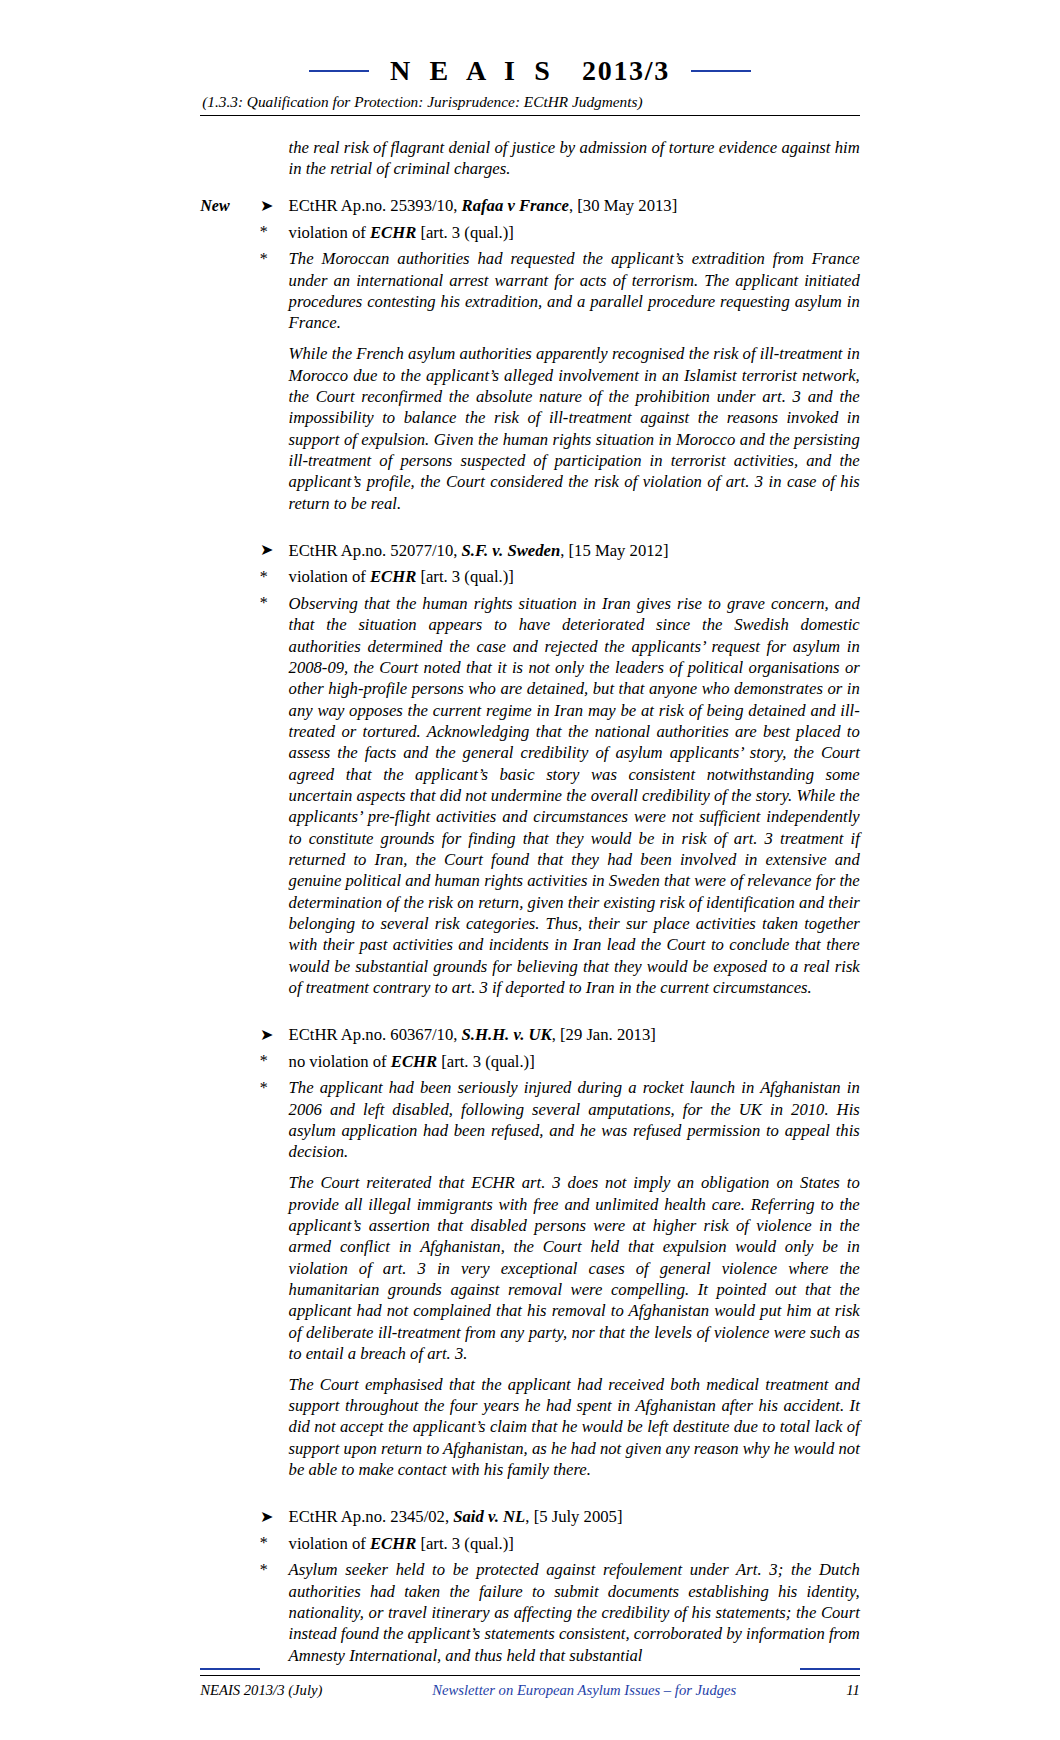N E A I S 2013/3
(1.3.3: Qualification for Protection: Jurisprudence: ECtHR Judgments)
the real risk of flagrant denial of justice by admission of torture evidence against him in the retrial of criminal charges.
New
➤
ECtHR Ap.no. 25393/10, Rafaa v France, [30 May 2013]
*
violation of ECHR [art. 3 (qual.)]
*
The Moroccan authorities had requested the applicant’s extradition from France under an international arrest warrant for acts of terrorism. The applicant initiated procedures contesting his extradition, and a parallel procedure requesting asylum in France.
While the French asylum authorities apparently recognised the risk of ill-treatment in Morocco due to the applicant’s alleged involvement in an Islamist terrorist network, the Court reconfirmed the absolute nature of the prohibition under art. 3 and the impossibility to balance the risk of ill-treatment against the reasons invoked in support of expulsion. Given the human rights situation in Morocco and the persisting ill-treatment of persons suspected of participation in terrorist activities, and the applicant’s profile, the Court considered the risk of violation of art. 3 in case of his return to be real.
➤
ECtHR Ap.no. 52077/10, S.F. v. Sweden, [15 May 2012]
*
violation of ECHR [art. 3 (qual.)]
*
Observing that the human rights situation in Iran gives rise to grave concern, and that the situation appears to have deteriorated since the Swedish domestic authorities determined the case and rejected the applicants’ request for asylum in 2008-09, the Court noted that it is not only the leaders of political organisations or other high-profile persons who are detained, but that anyone who demonstrates or in any way opposes the current regime in Iran may be at risk of being detained and ill-treated or tortured. Acknowledging that the national authorities are best placed to assess the facts and the general credibility of asylum applicants’ story, the Court agreed that the applicant’s basic story was consistent notwithstanding some uncertain aspects that did not undermine the overall credibility of the story. While the applicants’ pre-flight activities and circumstances were not sufficient independently to constitute grounds for finding that they would be in risk of art. 3 treatment if returned to Iran, the Court found that they had been involved in extensive and genuine political and human rights activities in Sweden that were of relevance for the determination of the risk on return, given their existing risk of identification and their belonging to several risk categories. Thus, their sur place activities taken together with their past activities and incidents in Iran lead the Court to conclude that there would be substantial grounds for believing that they would be exposed to a real risk of treatment contrary to art. 3 if deported to Iran in the current circumstances.
➤
ECtHR Ap.no. 60367/10, S.H.H. v. UK, [29 Jan. 2013]
*
no violation of ECHR [art. 3 (qual.)]
*
The applicant had been seriously injured during a rocket launch in Afghanistan in 2006 and left disabled, following several amputations, for the UK in 2010. His asylum application had been refused, and he was refused permission to appeal this decision.
The Court reiterated that ECHR art. 3 does not imply an obligation on States to provide all illegal immigrants with free and unlimited health care. Referring to the applicant’s assertion that disabled persons were at higher risk of violence in the armed conflict in Afghanistan, the Court held that expulsion would only be in violation of art. 3 in very exceptional cases of general violence where the humanitarian grounds against removal were compelling. It pointed out that the applicant had not complained that his removal to Afghanistan would put him at risk of deliberate ill-treatment from any party, nor that the levels of violence were such as to entail a breach of art. 3.
The Court emphasised that the applicant had received both medical treatment and support throughout the four years he had spent in Afghanistan after his accident. It did not accept the applicant’s claim that he would be left destitute due to total lack of support upon return to Afghanistan, as he had not given any reason why he would not be able to make contact with his family there.
➤
ECtHR Ap.no. 2345/02, Said v. NL, [5 July 2005]
*
violation of ECHR [art. 3 (qual.)]
*
Asylum seeker held to be protected against refoulement under Art. 3; the Dutch authorities had taken the failure to submit documents establishing his identity, nationality, or travel itinerary as affecting the credibility of his statements; the Court instead found the applicant’s statements consistent, corroborated by information from Amnesty International, and thus held that substantial
NEAIS 2013/3 (July)
Newsletter on European Asylum Issues – for Judges
11